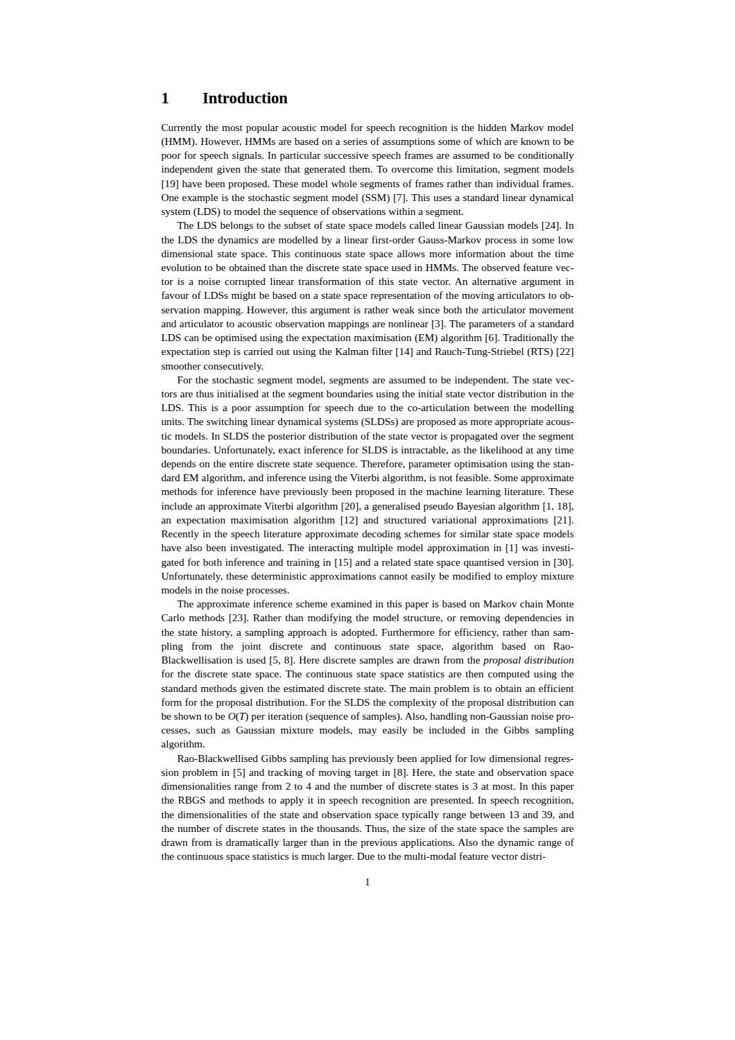1 Introduction
Currently the most popular acoustic model for speech recognition is the hidden Markov model (HMM). However, HMMs are based on a series of assumptions some of which are known to be poor for speech signals. In particular successive speech frames are assumed to be conditionally independent given the state that generated them. To overcome this limitation, segment models [19] have been proposed. These model whole segments of frames rather than individual frames. One example is the stochastic segment model (SSM) [7]. This uses a standard linear dynamical system (LDS) to model the sequence of observations within a segment.
The LDS belongs to the subset of state space models called linear Gaussian models [24]. In the LDS the dynamics are modelled by a linear first-order Gauss-Markov process in some low dimensional state space. This continuous state space allows more information about the time evolution to be obtained than the discrete state space used in HMMs. The observed feature vector is a noise corrupted linear transformation of this state vector. An alternative argument in favour of LDSs might be based on a state space representation of the moving articulators to observation mapping. However, this argument is rather weak since both the articulator movement and articulator to acoustic observation mappings are nonlinear [3]. The parameters of a standard LDS can be optimised using the expectation maximisation (EM) algorithm [6]. Traditionally the expectation step is carried out using the Kalman filter [14] and Rauch-Tung-Striebel (RTS) [22] smoother consecutively.
For the stochastic segment model, segments are assumed to be independent. The state vectors are thus initialised at the segment boundaries using the initial state vector distribution in the LDS. This is a poor assumption for speech due to the co-articulation between the modelling units. The switching linear dynamical systems (SLDSs) are proposed as more appropriate acoustic models. In SLDS the posterior distribution of the state vector is propagated over the segment boundaries. Unfortunately, exact inference for SLDS is intractable, as the likelihood at any time depends on the entire discrete state sequence. Therefore, parameter optimisation using the standard EM algorithm, and inference using the Viterbi algorithm, is not feasible. Some approximate methods for inference have previously been proposed in the machine learning literature. These include an approximate Viterbi algorithm [20], a generalised pseudo Bayesian algorithm [1, 18], an expectation maximisation algorithm [12] and structured variational approximations [21]. Recently in the speech literature approximate decoding schemes for similar state space models have also been investigated. The interacting multiple model approximation in [1] was investigated for both inference and training in [15] and a related state space quantised version in [30]. Unfortunately, these deterministic approximations cannot easily be modified to employ mixture models in the noise processes.
The approximate inference scheme examined in this paper is based on Markov chain Monte Carlo methods [23]. Rather than modifying the model structure, or removing dependencies in the state history, a sampling approach is adopted. Furthermore for efficiency, rather than sampling from the joint discrete and continuous state space, algorithm based on Rao-Blackwellisation is used [5, 8]. Here discrete samples are drawn from the proposal distribution for the discrete state space. The continuous state space statistics are then computed using the standard methods given the estimated discrete state. The main problem is to obtain an efficient form for the proposal distribution. For the SLDS the complexity of the proposal distribution can be shown to be O(T) per iteration (sequence of samples). Also, handling non-Gaussian noise processes, such as Gaussian mixture models, may easily be included in the Gibbs sampling algorithm.
Rao-Blackwellised Gibbs sampling has previously been applied for low dimensional regression problem in [5] and tracking of moving target in [8]. Here, the state and observation space dimensionalities range from 2 to 4 and the number of discrete states is 3 at most. In this paper the RBGS and methods to apply it in speech recognition are presented. In speech recognition, the dimensionalities of the state and observation space typically range between 13 and 39, and the number of discrete states in the thousands. Thus, the size of the state space the samples are drawn from is dramatically larger than in the previous applications. Also the dynamic range of the continuous space statistics is much larger. Due to the multi-modal feature vector distri-
1